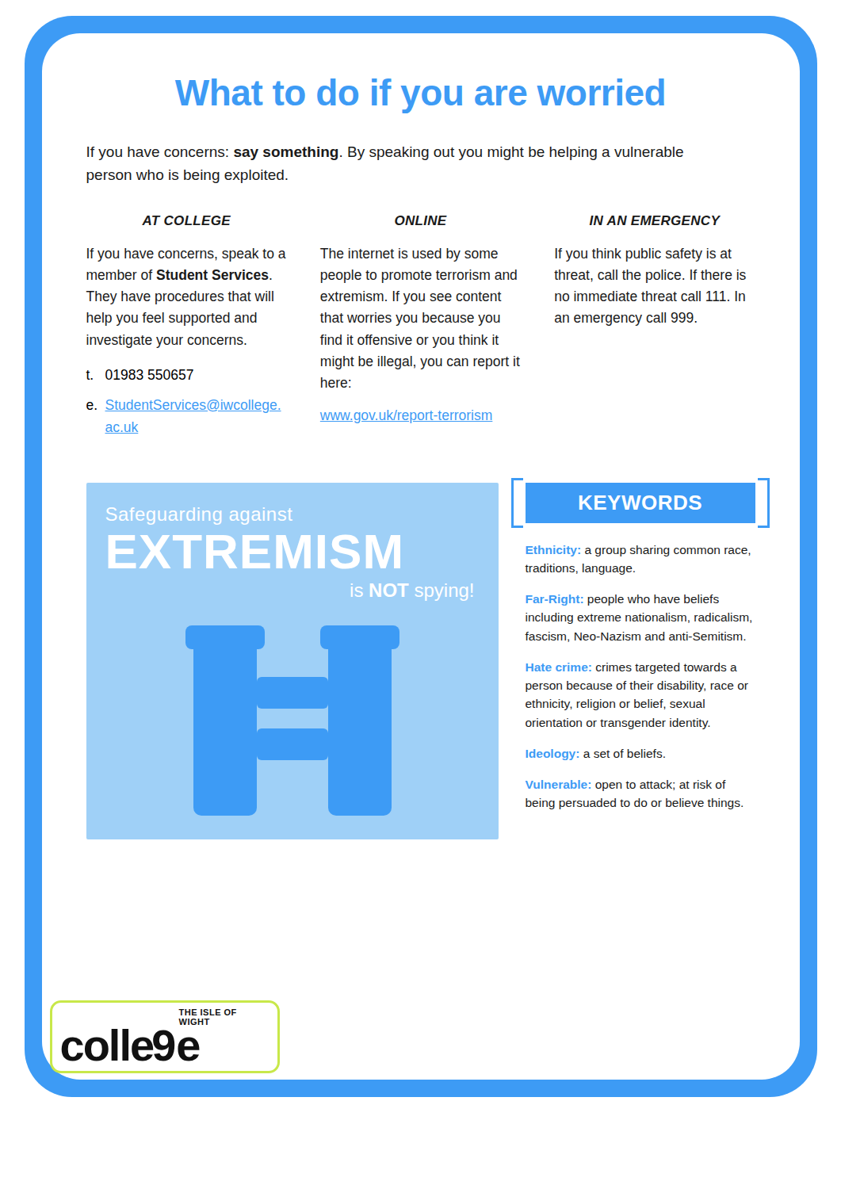What to do if you are worried
If you have concerns: say something. By speaking out you might be helping a vulnerable person who is being exploited.
AT COLLEGE
If you have concerns, speak to a member of Student Services. They have procedures that will help you feel supported and investigate your concerns.
t. 01983 550657
e. StudentServices@iwcollege.ac.uk
ONLINE
The internet is used by some people to promote terrorism and extremism. If you see content that worries you because you find it offensive or you think it might be illegal, you can report it here:
www.gov.uk/report-terrorism
IN AN EMERGENCY
If you think public safety is at threat, call the police. If there is no immediate threat call 111. In an emergency call 999.
Safeguarding against
EXTREMISM
is NOT spying!
KEYWORDS
Ethnicity:
a group sharing common race, traditions, language.
Far-Right:
people who have beliefs including extreme nationalism, radicalism, fascism, Neo-Nazism and anti-Semitism.
Hate crime:
crimes targeted towards a person because of their disability, race or ethnicity, religion or belief, sexual orientation or transgender identity.
Ideology:
a set of beliefs.
Vulnerable:
open to attack; at risk of being persuaded to do or believe things.
THE ISLE OF WIGHT
colle6e